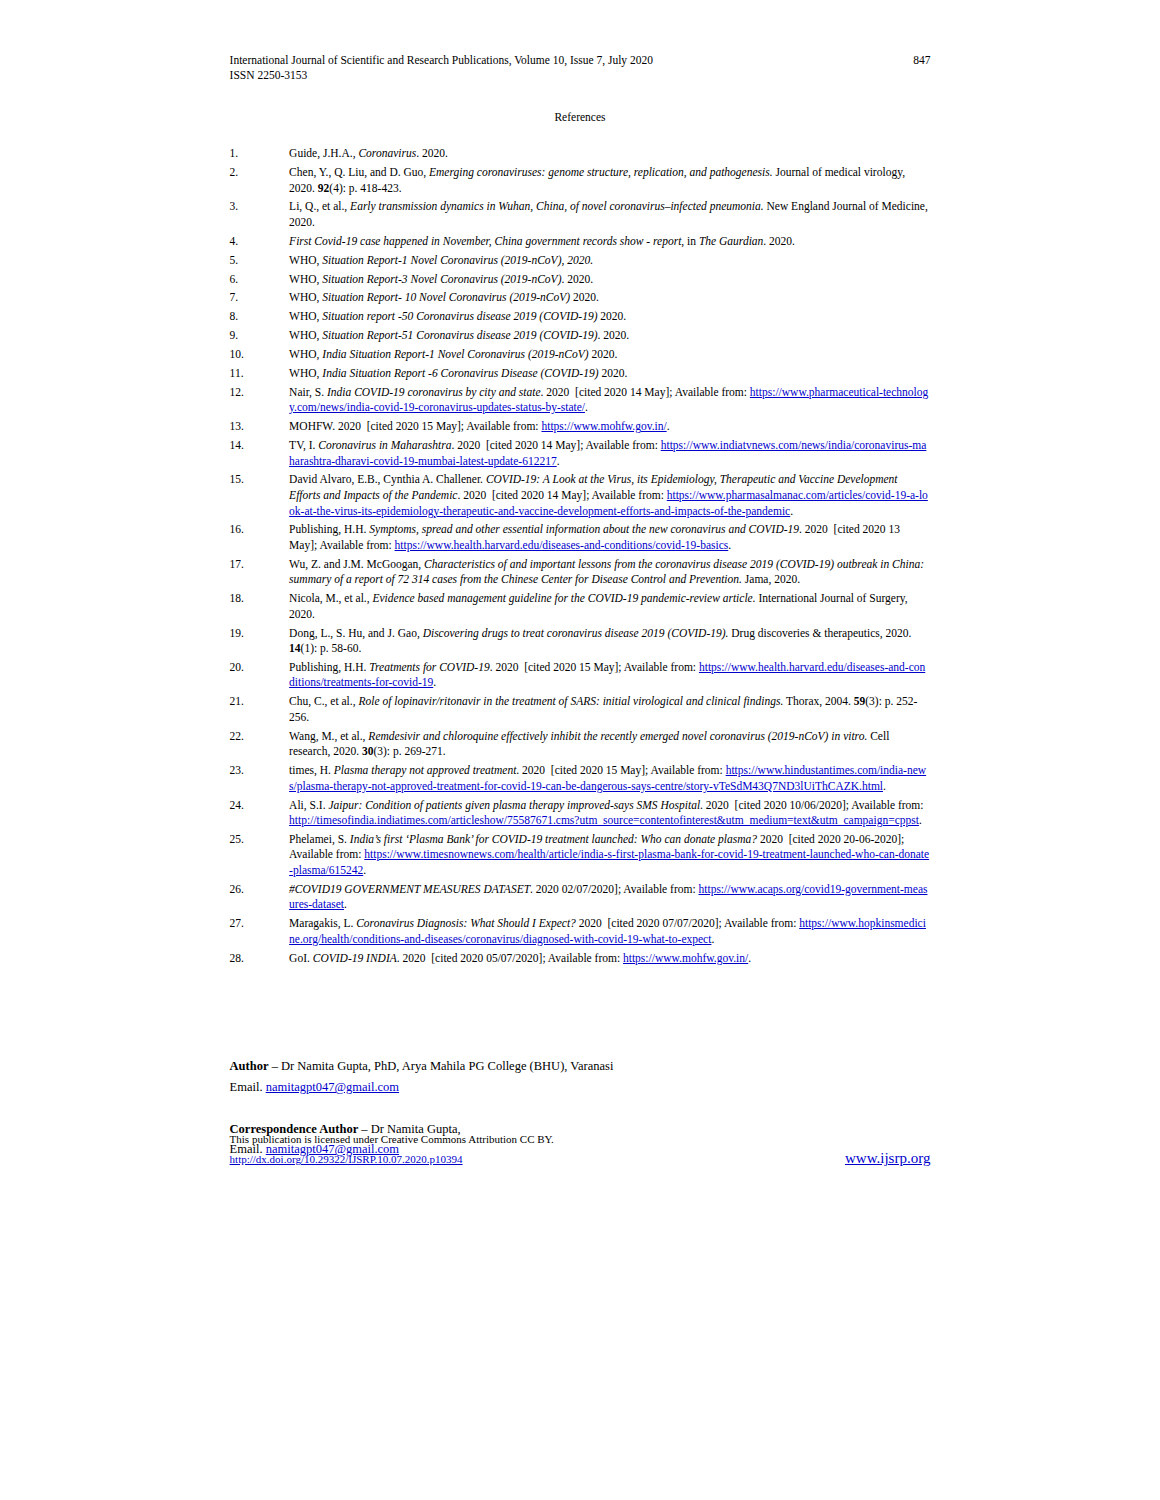International Journal of Scientific and Research Publications, Volume 10, Issue 7, July 2020
ISSN 2250-3153
847
References
1. Guide, J.H.A., Coronavirus. 2020.
2. Chen, Y., Q. Liu, and D. Guo, Emerging coronaviruses: genome structure, replication, and pathogenesis. Journal of medical virology, 2020. 92(4): p. 418-423.
3. Li, Q., et al., Early transmission dynamics in Wuhan, China, of novel coronavirus–infected pneumonia. New England Journal of Medicine, 2020.
4. First Covid-19 case happened in November, China government records show - report, in The Gaurdian. 2020.
5. WHO, Situation Report-1 Novel Coronavirus (2019-nCoV), 2020.
6. WHO, Situation Report-3 Novel Coronavirus (2019-nCoV). 2020.
7. WHO, Situation Report- 10 Novel Coronavirus (2019-nCoV) 2020.
8. WHO, Situation report -50 Coronavirus disease 2019 (COVID-19) 2020.
9. WHO, Situation Report-51 Coronavirus disease 2019 (COVID-19). 2020.
10. WHO, India Situation Report-1 Novel Coronavirus (2019-nCoV) 2020.
11. WHO, India Situation Report -6 Coronavirus Disease (COVID-19) 2020.
12. Nair, S. India COVID-19 coronavirus by city and state. 2020 [cited 2020 14 May]; Available from: https://www.pharmaceutical-technology.com/news/india-covid-19-coronavirus-updates-status-by-state/.
13. MOHFW. 2020 [cited 2020 15 May]; Available from: https://www.mohfw.gov.in/.
14. TV, I. Coronavirus in Maharashtra. 2020 [cited 2020 14 May]; Available from: https://www.indiatvnews.com/news/india/coronavirus-maharashtra-dharavi-covid-19-mumbai-latest-update-612217.
15. David Alvaro, E.B., Cynthia A. Challener. COVID-19: A Look at the Virus, its Epidemiology, Therapeutic and Vaccine Development Efforts and Impacts of the Pandemic. 2020 [cited 2020 14 May]; Available from: https://www.pharmasalmanac.com/articles/covid-19-a-look-at-the-virus-its-epidemiology-therapeutic-and-vaccine-development-efforts-and-impacts-of-the-pandemic.
16. Publishing, H.H. Symptoms, spread and other essential information about the new coronavirus and COVID-19. 2020 [cited 2020 13 May]; Available from: https://www.health.harvard.edu/diseases-and-conditions/covid-19-basics.
17. Wu, Z. and J.M. McGoogan, Characteristics of and important lessons from the coronavirus disease 2019 (COVID-19) outbreak in China: summary of a report of 72 314 cases from the Chinese Center for Disease Control and Prevention. Jama, 2020.
18. Nicola, M., et al., Evidence based management guideline for the COVID-19 pandemic-review article. International Journal of Surgery, 2020.
19. Dong, L., S. Hu, and J. Gao, Discovering drugs to treat coronavirus disease 2019 (COVID-19). Drug discoveries & therapeutics, 2020. 14(1): p. 58-60.
20. Publishing, H.H. Treatments for COVID-19. 2020 [cited 2020 15 May]; Available from: https://www.health.harvard.edu/diseases-and-conditions/treatments-for-covid-19.
21. Chu, C., et al., Role of lopinavir/ritonavir in the treatment of SARS: initial virological and clinical findings. Thorax, 2004. 59(3): p. 252-256.
22. Wang, M., et al., Remdesivir and chloroquine effectively inhibit the recently emerged novel coronavirus (2019-nCoV) in vitro. Cell research, 2020. 30(3): p. 269-271.
23. times, H. Plasma therapy not approved treatment. 2020 [cited 2020 15 May]; Available from: https://www.hindustantimes.com/india-news/plasma-therapy-not-approved-treatment-for-covid-19-can-be-dangerous-says-centre/story-vTeSdM43Q7ND3lUiThCAZK.html.
24. Ali, S.I. Jaipur: Condition of patients given plasma therapy improved-says SMS Hospital. 2020 [cited 2020 10/06/2020]; Available from: http://timesofindia.indiatimes.com/articleshow/75587671.cms?utm_source=contentofinterest&utm_medium=text&utm_campaign=cppst.
25. Phelamei, S. India’s first ‘Plasma Bank’ for COVID-19 treatment launched: Who can donate plasma? 2020 [cited 2020 20-06-2020]; Available from: https://www.timesnownews.com/health/article/india-s-first-plasma-bank-for-covid-19-treatment-launched-who-can-donate-plasma/615242.
26.#COVID19 GOVERNMENT MEASURES DATASET. 2020 02/07/2020]; Available from: https://www.acaps.org/covid19-government-measures-dataset.
27. Maragakis, L. Coronavirus Diagnosis: What Should I Expect? 2020 [cited 2020 07/07/2020]; Available from: https://www.hopkinsmedicine.org/health/conditions-and-diseases/coronavirus/diagnosed-with-covid-19-what-to-expect.
28. GoI. COVID-19 INDIA. 2020 [cited 2020 05/07/2020]; Available from: https://www.mohfw.gov.in/.
Author – Dr Namita Gupta, PhD, Arya Mahila PG College (BHU), Varanasi
Email. namitagpt047@gmail.com
Correspondence Author – Dr Namita Gupta,
Email. namitagpt047@gmail.com
This publication is licensed under Creative Commons Attribution CC BY.
http://dx.doi.org/10.29322/IJSRP.10.07.2020.p10394
www.ijsrp.org